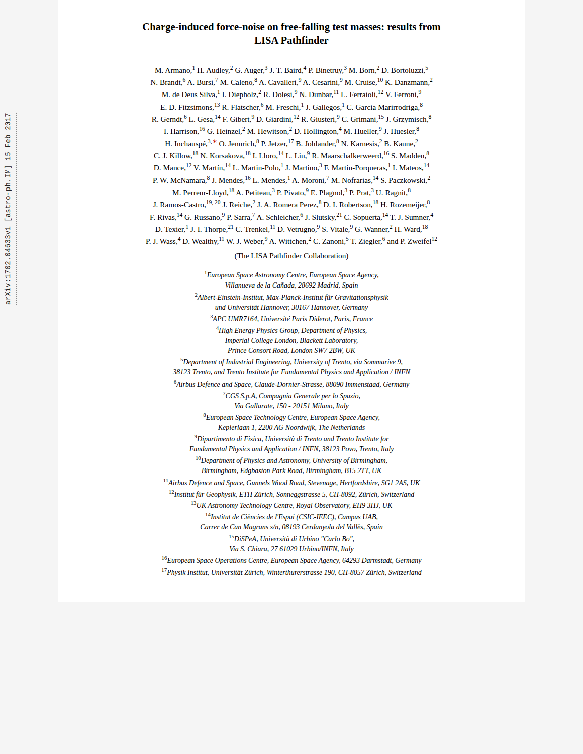arXiv:1702.04633v1 [astro-ph.IM] 15 Feb 2017
Charge-induced force-noise on free-falling test masses: results from
LISA Pathfinder
M. Armano,1 H. Audley,2 G. Auger,3 J. T. Baird,4 P. Binetruy,3 M. Born,2 D. Bortoluzzi,5
N. Brandt,6 A. Bursi,7 M. Caleno,8 A. Cavalleri,9 A. Cesarini,9 M. Cruise,10 K. Danzmann,2
M. de Deus Silva,1 I. Diepholz,2 R. Dolesi,9 N. Dunbar,11 L. Ferraioli,12 V. Ferroni,9
E. D. Fitzsimons,13 R. Flatscher,6 M. Freschi,1 J. Gallegos,1 C. García Marirrodriga,8
R. Gerndt,6 L. Gesa,14 F. Gibert,9 D. Giardini,12 R. Giusteri,9 C. Grimani,15 J. Grzymisch,8
I. Harrison,16 G. Heinzel,2 M. Hewitson,2 D. Hollington,4 M. Hueller,9 J. Huesler,8
H. Inchauspé,3,∗ O. Jennrich,8 P. Jetzer,17 B. Johlander,8 N. Karnesis,2 B. Kaune,2
C. J. Killow,18 N. Korsakova,18 I. Lloro,14 L. Liu,9 R. Maarschalkerweerd,16 S. Madden,8
D. Mance,12 V. Martín,14 L. Martin-Polo,1 J. Martino,3 F. Martin-Porqueras,1 I. Mateos,14
P. W. McNamara,8 J. Mendes,16 L. Mendes,1 A. Moroni,7 M. Nofrarias,14 S. Paczkowski,2
M. Perreur-Lloyd,18 A. Petiteau,3 P. Pivato,9 E. Plagnol,3 P. Prat,3 U. Ragnit,8
J. Ramos-Castro,19, 20 J. Reiche,2 J. A. Romera Perez,8 D. I. Robertson,18 H. Rozemeijer,8
F. Rivas,14 G. Russano,9 P. Sarra,7 A. Schleicher,6 J. Slutsky,21 C. Sopuerta,14 T. J. Sumner,4
D. Texier,1 J. I. Thorpe,21 C. Trenkel,11 D. Vetrugno,9 S. Vitale,9 G. Wanner,2 H. Ward,18
P. J. Wass,4 D. Wealthy,11 W. J. Weber,9 A. Wittchen,2 C. Zanoni,5 T. Ziegler,6 and P. Zweifel12
(The LISA Pathfinder Collaboration)
1European Space Astronomy Centre, European Space Agency,
Villanueva de la Cañada, 28692 Madrid, Spain
2Albert-Einstein-Institut, Max-Planck-Institut für Gravitationsphysik
und Universität Hannover, 30167 Hannover, Germany
3APC UMR7164, Université Paris Diderot, Paris, France
4High Energy Physics Group, Department of Physics,
Imperial College London, Blackett Laboratory,
Prince Consort Road, London SW7 2BW, UK
5Department of Industrial Engineering, University of Trento, via Sommarive 9,
38123 Trento, and Trento Institute for Fundamental Physics and Application / INFN
6Airbus Defence and Space, Claude-Dornier-Strasse, 88090 Immenstaad, Germany
7CGS S.p.A, Compagnia Generale per lo Spazio,
Via Gallarate, 150 - 20151 Milano, Italy
8European Space Technology Centre, European Space Agency,
Keplerlaan 1, 2200 AG Noordwijk, The Netherlands
9Dipartimento di Fisica, Università di Trento and Trento Institute for
Fundamental Physics and Application / INFN, 38123 Povo, Trento, Italy
10Department of Physics and Astronomy, University of Birmingham,
Birmingham, Edgbaston Park Road, Birmingham, B15 2TT, UK
11Airbus Defence and Space, Gunnels Wood Road, Stevenage, Hertfordshire, SG1 2AS, UK
12Institut für Geophysik, ETH Zürich, Sonneggstrasse 5, CH-8092, Zürich, Switzerland
13UK Astronomy Technology Centre, Royal Observatory, EH9 3HJ, UK
14Institut de Ciències de l'Espai (CSIC-IEEC), Campus UAB,
Carrer de Can Magrans s/n, 08193 Cerdanyola del Vallès, Spain
15DiSPeA, Università di Urbino "Carlo Bo",
Via S. Chiara, 27 61029 Urbino/INFN, Italy
16European Space Operations Centre, European Space Agency, 64293 Darmstadt, Germany
17Physik Institut, Universität Zürich, Winterthurerstrasse 190, CH-8057 Zürich, Switzerland